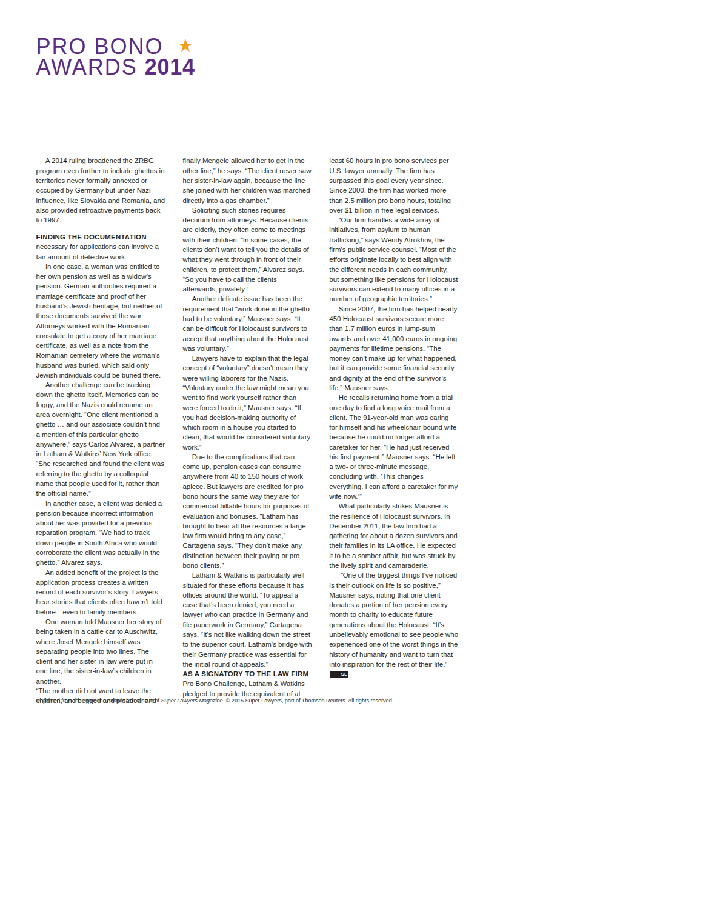PRO BONO ★
AWARDS 2014
A 2014 ruling broadened the ZRBG program even further to include ghettos in territories never formally annexed or occupied by Germany but under Nazi influence, like Slovakia and Romania, and also provided retroactive payments back to 1997.
FINDING THE DOCUMENTATION necessary for applications can involve a fair amount of detective work.
In one case, a woman was entitled to her own pension as well as a widow’s pension. German authorities required a marriage certificate and proof of her husband’s Jewish heritage, but neither of those documents survived the war. Attorneys worked with the Romanian consulate to get a copy of her marriage certificate, as well as a note from the Romanian cemetery where the woman’s husband was buried, which said only Jewish individuals could be buried there.
Another challenge can be tracking down the ghetto itself. Memories can be foggy, and the Nazis could rename an area overnight. “One client mentioned a ghetto … and our associate couldn’t find a mention of this particular ghetto anywhere,” says Carlos Alvarez, a partner in Latham & Watkins’ New York office. “She researched and found the client was referring to the ghetto by a colloquial name that people used for it, rather than the official name.”
In another case, a client was denied a pension because incorrect information about her was provided for a previous reparation program. “We had to track down people in South Africa who would corroborate the client was actually in the ghetto,” Alvarez says.
An added benefit of the project is the application process creates a written record of each survivor’s story. Lawyers hear stories that clients often haven’t told before—even to family members.
One woman told Mausner her story of being taken in a cattle car to Auschwitz, where Josef Mengele himself was separating people into two lines. The client and her sister-in-law were put in one line, the sister-in-law’s children in another.
“The mother did not want to leave the children, and begged and pleaded, and finally Mengele allowed her to get in the other line,” he says. “The client never saw her sister-in-law again, because the line she joined with her children was marched directly into a gas chamber.”
Soliciting such stories requires decorum from attorneys. Because clients are elderly, they often come to meetings with their children. “In some cases, the clients don’t want to tell you the details of what they went through in front of their children, to protect them,” Alvarez says. “So you have to call the clients afterwards, privately.”
Another delicate issue has been the requirement that “work done in the ghetto had to be voluntary,” Mausner says. “It can be difficult for Holocaust survivors to accept that anything about the Holocaust was voluntary.”
Lawyers have to explain that the legal concept of “voluntary” doesn’t mean they were willing laborers for the Nazis. “Voluntary under the law might mean you went to find work yourself rather than were forced to do it,” Mausner says. “If you had decision-making authority of which room in a house you started to clean, that would be considered voluntary work.”
Due to the complications that can come up, pension cases can consume anywhere from 40 to 150 hours of work apiece. But lawyers are credited for pro bono hours the same way they are for commercial billable hours for purposes of evaluation and bonuses. “Latham has brought to bear all the resources a large law firm would bring to any case,” Cartagena says. “They don’t make any distinction between their paying or pro bono clients.”
Latham & Watkins is particularly well situated for these efforts because it has offices around the world. “To appeal a case that’s been denied, you need a lawyer who can practice in Germany and file paperwork in Germany,” Cartagena says. “It’s not like walking down the street to the superior court. Latham’s bridge with their Germany practice was essential for the initial round of appeals.”
As a signatory to the law firm Pro Bono Challenge, Latham & Watkins pledged to provide the equivalent of at least 60 hours in pro bono services per U.S. lawyer annually. The firm has surpassed this goal every year since. Since 2000, the firm has worked more than 2.5 million pro bono hours, totaling over $1 billion in free legal services.
“Our firm handles a wide array of initiatives, from asylum to human trafficking,” says Wendy Atrokhov, the firm’s public service counsel. “Most of the efforts originate locally to best align with the different needs in each community, but something like pensions for Holocaust survivors can extend to many offices in a number of geographic territories.”
Since 2007, the firm has helped nearly 450 Holocaust survivors secure more than 1.7 million euros in lump-sum awards and over 41,000 euros in ongoing payments for lifetime pensions. “The money can’t make up for what happened, but it can provide some financial security and dignity at the end of the survivor’s life,” Mausner says.
He recalls returning home from a trial one day to find a long voice mail from a client. The 91-year-old man was caring for himself and his wheelchair-bound wife because he could no longer afford a caretaker for her. “He had just received his first payment,” Mausner says. “He left a two- or three-minute message, concluding with, ‘This changes everything. I can afford a caretaker for my wife now.’”
What particularly strikes Mausner is the resilience of Holocaust survivors. In December 2011, the law firm had a gathering for about a dozen survivors and their families in its LA office. He expected it to be a somber affair, but was struck by the lively spirit and camaraderie.
“One of the biggest things I’ve noticed is their outlook on life is so positive,” Mausner says, noting that one client donates a portion of her pension every month to charity to educate future generations about the Holocaust. “It’s unbelievably emotional to see people who experienced one of the worst things in the history of humanity and want to turn that into inspiration for the rest of their life.”SL
Reprinted from the Pro Bono Awards 2014 issue of Super Lawyers Magazine. © 2015 Super Lawyers, part of Thomson Reuters. All rights reserved.